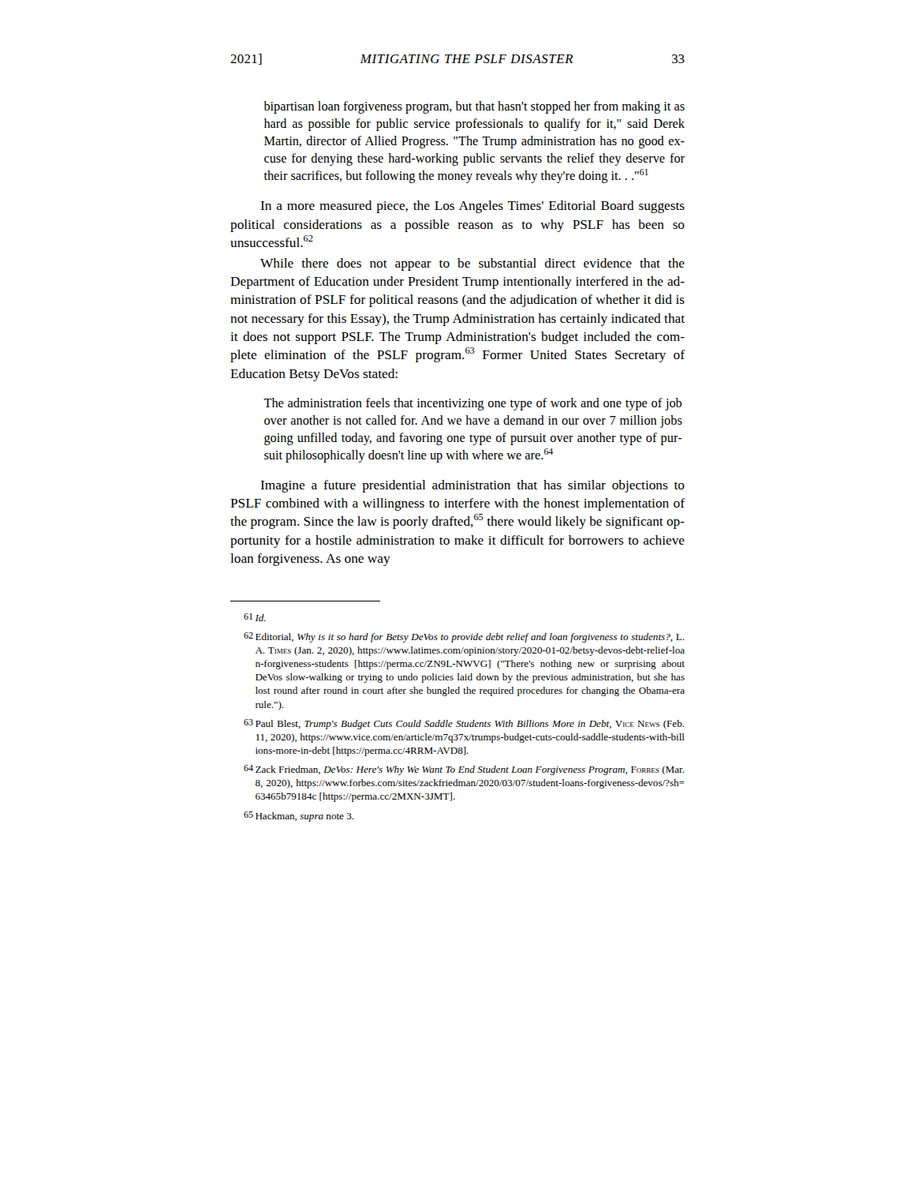2021] Mitigating the PSLF Disaster 33
bipartisan loan forgiveness program, but that hasn't stopped her from making it as hard as possible for public service professionals to qualify for it," said Derek Martin, director of Allied Progress. "The Trump administration has no good excuse for denying these hard-working public servants the relief they deserve for their sacrifices, but following the money reveals why they're doing it. . ."61
In a more measured piece, the Los Angeles Times' Editorial Board suggests political considerations as a possible reason as to why PSLF has been so unsuccessful.62
While there does not appear to be substantial direct evidence that the Department of Education under President Trump intentionally interfered in the administration of PSLF for political reasons (and the adjudication of whether it did is not necessary for this Essay), the Trump Administration has certainly indicated that it does not support PSLF. The Trump Administration's budget included the complete elimination of the PSLF program.63 Former United States Secretary of Education Betsy DeVos stated:
The administration feels that incentivizing one type of work and one type of job over another is not called for. And we have a demand in our over 7 million jobs going unfilled today, and favoring one type of pursuit over another type of pursuit philosophically doesn't line up with where we are.64
Imagine a future presidential administration that has similar objections to PSLF combined with a willingness to interfere with the honest implementation of the program. Since the law is poorly drafted,65 there would likely be significant opportunity for a hostile administration to make it difficult for borrowers to achieve loan forgiveness. As one way
61
Id.
62
Editorial, Why is it so hard for Betsy DeVos to provide debt relief and loan forgiveness to students?, L. A. Times (Jan. 2, 2020), https://www.latimes.com/opinion/story/2020-01-02/betsy-devos-debt-relief-loan-forgiveness-students [https://perma.cc/ZN9L-NWVG] ("There's nothing new or surprising about DeVos slow-walking or trying to undo policies laid down by the previous administration, but she has lost round after round in court after she bungled the required procedures for changing the Obama-era rule.").
63
Paul Blest, Trump's Budget Cuts Could Saddle Students With Billions More in Debt, Vice News (Feb. 11, 2020), https://www.vice.com/en/article/m7q37x/trumps-budget-cuts-could-saddle-students-with-billions-more-in-debt [https://perma.cc/4RRM-AVD8].
64
Zack Friedman, DeVos: Here's Why We Want To End Student Loan Forgiveness Program, Forbes (Mar. 8, 2020), https://www.forbes.com/sites/zackfriedman/2020/03/07/student-loans-forgiveness-devos/?sh=63465b79184c [https://perma.cc/2MXN-3JMT].
65
Hackman, supra note 3.